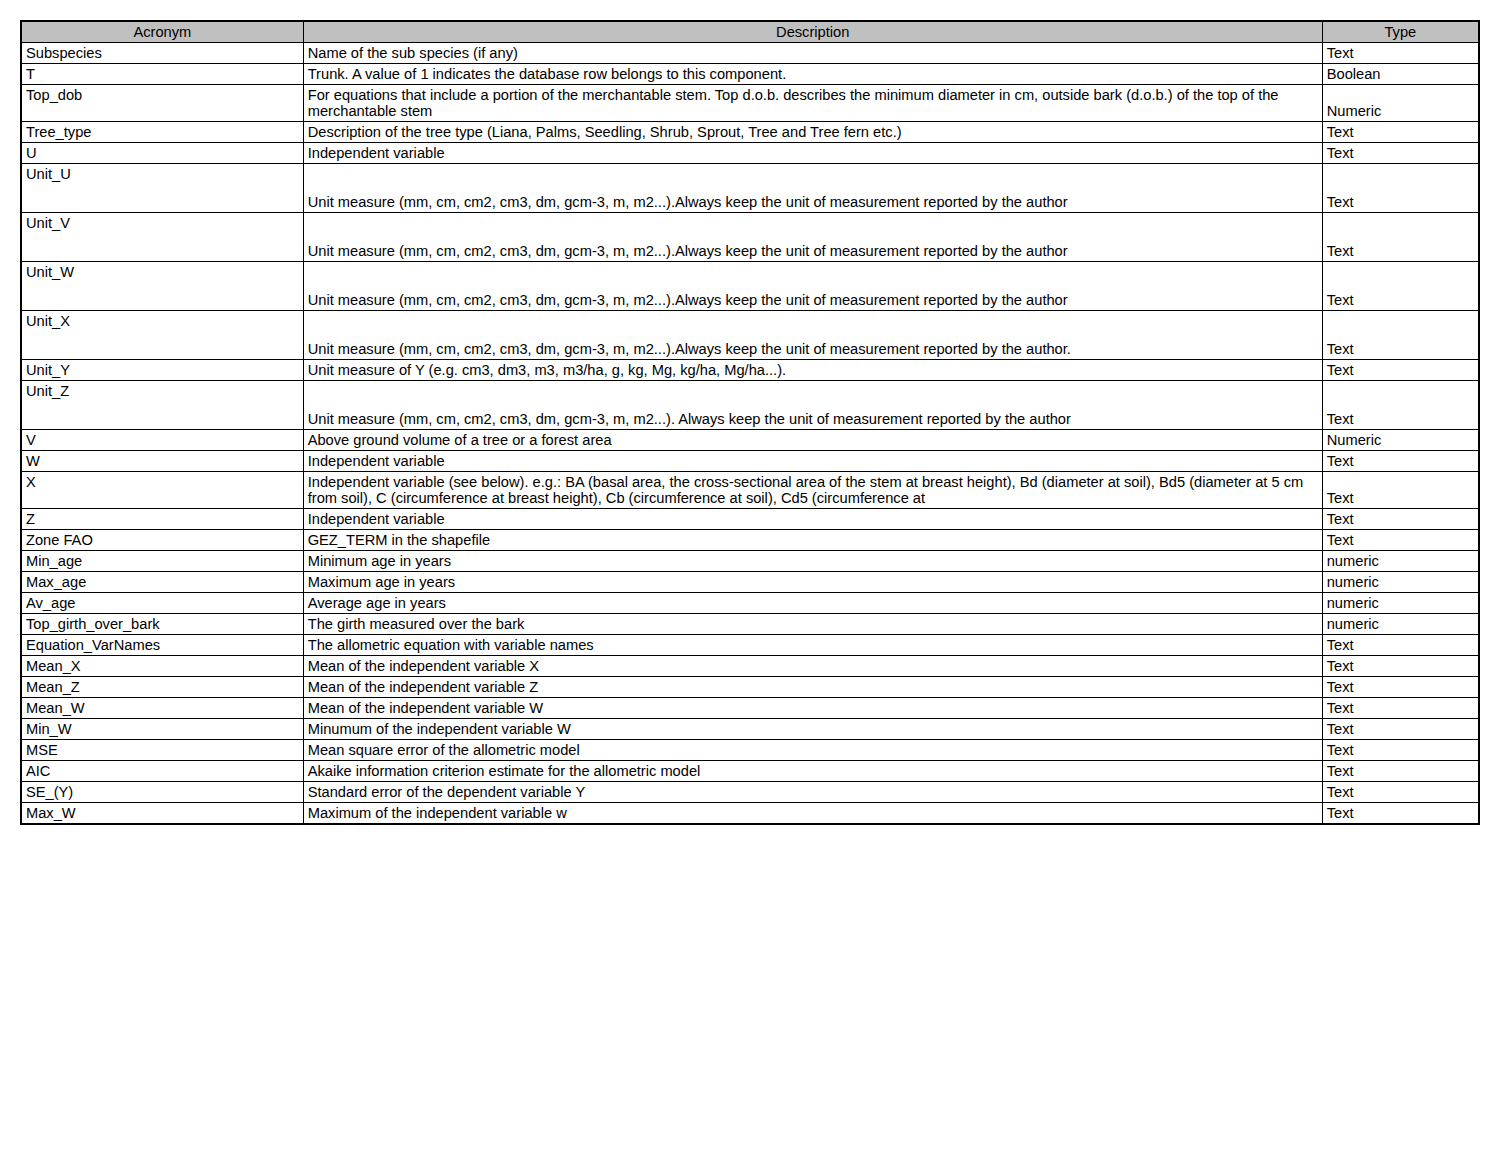| Acronym | Description | Type |
| --- | --- | --- |
| Subspecies | Name of the sub species (if any) | Text |
| T | Trunk. A value of 1 indicates the database row belongs to this component. | Boolean |
| Top_dob | For equations that include a portion of the merchantable stem. Top d.o.b. describes the minimum diameter in cm, outside bark (d.o.b.) of the top of the merchantable stem | Numeric |
| Tree_type | Description of the tree type (Liana, Palms, Seedling, Shrub, Sprout, Tree and Tree fern etc.) | Text |
| U | Independent variable | Text |
| Unit_U | Unit measure (mm, cm, cm2, cm3, dm, gcm-3, m, m2...).Always keep the unit of measurement reported by the author | Text |
| Unit_V | Unit measure (mm, cm, cm2, cm3, dm, gcm-3, m, m2...).Always keep the unit of measurement reported by the author | Text |
| Unit_W | Unit measure (mm, cm, cm2, cm3, dm, gcm-3, m, m2...).Always keep the unit of measurement reported by the author | Text |
| Unit_X | Unit measure (mm, cm, cm2, cm3, dm, gcm-3, m, m2...).Always keep the unit of measurement reported by the author. | Text |
| Unit_Y | Unit measure of Y (e.g. cm3, dm3, m3, m3/ha, g, kg, Mg, kg/ha, Mg/ha...). | Text |
| Unit_Z | Unit measure (mm, cm, cm2, cm3, dm, gcm-3, m, m2...). Always keep the unit of measurement reported by the author | Text |
| V | Above ground volume of a tree or a forest area | Numeric |
| W | Independent variable | Text |
| X | Independent variable (see below). e.g.: BA (basal area, the cross-sectional area of the stem at breast height), Bd (diameter at soil), Bd5 (diameter at 5 cm from soil), C (circumference at breast height), Cb (circumference at soil), Cd5 (circumference at | Text |
| Z | Independent variable | Text |
| Zone FAO | GEZ_TERM in the shapefile | Text |
| Min_age | Minimum age in years | numeric |
| Max_age | Maximum age in years | numeric |
| Av_age | Average age in years | numeric |
| Top_girth_over_bark | The girth measured over the bark | numeric |
| Equation_VarNames | The allometric equation with variable names | Text |
| Mean_X | Mean of the independent variable X | Text |
| Mean_Z | Mean of the independent variable Z | Text |
| Mean_W | Mean of the independent variable W | Text |
| Min_W | Minumum of the independent variable W | Text |
| MSE | Mean square error of the allometric model | Text |
| AIC | Akaike information criterion estimate for the allometric model | Text |
| SE_(Y) | Standard error of the dependent variable Y | Text |
| Max_W | Maximum of the independent variable w | Text |